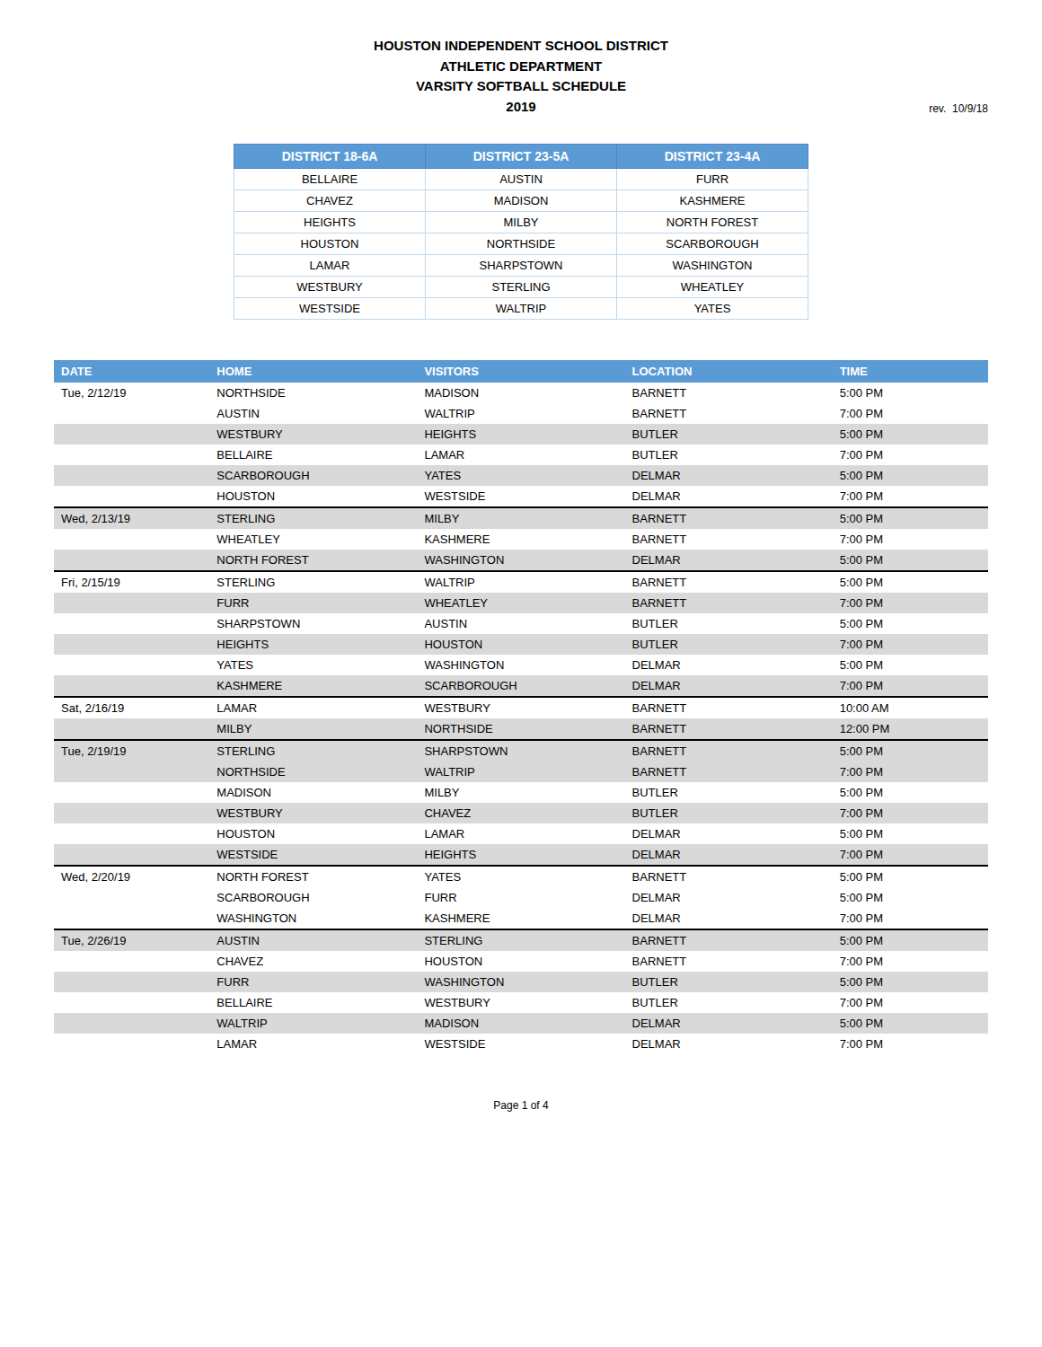HOUSTON INDEPENDENT SCHOOL DISTRICT
ATHLETIC DEPARTMENT
VARSITY SOFTBALL SCHEDULE
2019 rev. 10/9/18
| DISTRICT 18-6A | DISTRICT 23-5A | DISTRICT 23-4A |
| --- | --- | --- |
| BELLAIRE | AUSTIN | FURR |
| CHAVEZ | MADISON | KASHMERE |
| HEIGHTS | MILBY | NORTH FOREST |
| HOUSTON | NORTHSIDE | SCARBOROUGH |
| LAMAR | SHARPSTOWN | WASHINGTON |
| WESTBURY | STERLING | WHEATLEY |
| WESTSIDE | WALTRIP | YATES |
| DATE | HOME | VISITORS | LOCATION | TIME |
| --- | --- | --- | --- | --- |
| Tue, 2/12/19 | NORTHSIDE | MADISON | BARNETT | 5:00 PM |
| | AUSTIN | WALTRIP | BARNETT | 7:00 PM |
| | WESTBURY | HEIGHTS | BUTLER | 5:00 PM |
| | BELLAIRE | LAMAR | BUTLER | 7:00 PM |
| | SCARBOROUGH | YATES | DELMAR | 5:00 PM |
| | HOUSTON | WESTSIDE | DELMAR | 7:00 PM |
| Wed, 2/13/19 | STERLING | MILBY | BARNETT | 5:00 PM |
| | WHEATLEY | KASHMERE | BARNETT | 7:00 PM |
| | NORTH FOREST | WASHINGTON | DELMAR | 5:00 PM |
| Fri, 2/15/19 | STERLING | WALTRIP | BARNETT | 5:00 PM |
| | FURR | WHEATLEY | BARNETT | 7:00 PM |
| | SHARPSTOWN | AUSTIN | BUTLER | 5:00 PM |
| | HEIGHTS | HOUSTON | BUTLER | 7:00 PM |
| | YATES | WASHINGTON | DELMAR | 5:00 PM |
| | KASHMERE | SCARBOROUGH | DELMAR | 7:00 PM |
| Sat, 2/16/19 | LAMAR | WESTBURY | BARNETT | 10:00 AM |
| | MILBY | NORTHSIDE | BARNETT | 12:00 PM |
| Tue, 2/19/19 | STERLING | SHARPSTOWN | BARNETT | 5:00 PM |
| | NORTHSIDE | WALTRIP | BARNETT | 7:00 PM |
| | MADISON | MILBY | BUTLER | 5:00 PM |
| | WESTBURY | CHAVEZ | BUTLER | 7:00 PM |
| | HOUSTON | LAMAR | DELMAR | 5:00 PM |
| | WESTSIDE | HEIGHTS | DELMAR | 7:00 PM |
| Wed, 2/20/19 | NORTH FOREST | YATES | BARNETT | 5:00 PM |
| | SCARBOROUGH | FURR | DELMAR | 5:00 PM |
| | WASHINGTON | KASHMERE | DELMAR | 7:00 PM |
| Tue, 2/26/19 | AUSTIN | STERLING | BARNETT | 5:00 PM |
| | CHAVEZ | HOUSTON | BARNETT | 7:00 PM |
| | FURR | WASHINGTON | BUTLER | 5:00 PM |
| | BELLAIRE | WESTBURY | BUTLER | 7:00 PM |
| | WALTRIP | MADISON | DELMAR | 5:00 PM |
| | LAMAR | WESTSIDE | DELMAR | 7:00 PM |
Page 1 of 4